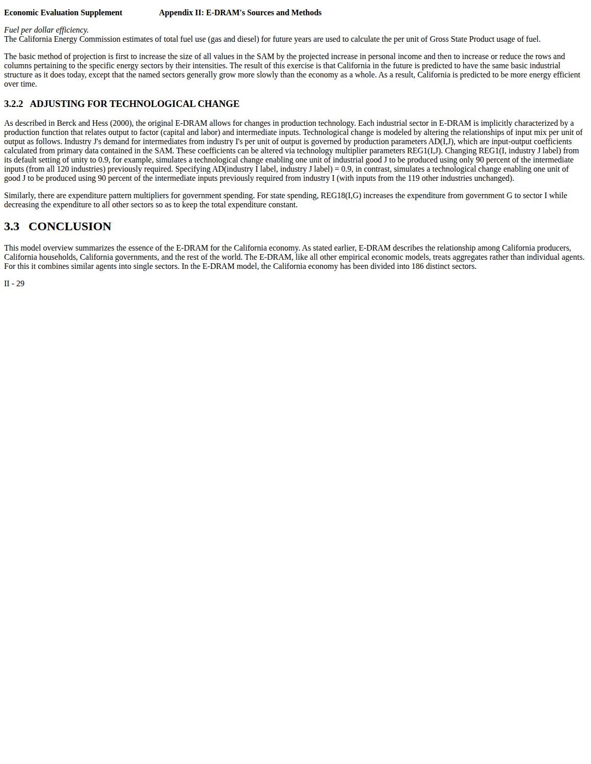Economic Evaluation Supplement Appendix II: E-DRAM's Sources and Methods
Fuel per dollar efficiency.
The California Energy Commission estimates of total fuel use (gas and diesel) for future years are used to calculate the per unit of Gross State Product usage of fuel.
The basic method of projection is first to increase the size of all values in the SAM by the projected increase in personal income and then to increase or reduce the rows and columns pertaining to the specific energy sectors by their intensities. The result of this exercise is that California in the future is predicted to have the same basic industrial structure as it does today, except that the named sectors generally grow more slowly than the economy as a whole. As a result, California is predicted to be more energy efficient over time.
3.2.2 ADJUSTING FOR TECHNOLOGICAL CHANGE
As described in Berck and Hess (2000), the original E-DRAM allows for changes in production technology. Each industrial sector in E-DRAM is implicitly characterized by a production function that relates output to factor (capital and labor) and intermediate inputs. Technological change is modeled by altering the relationships of input mix per unit of output as follows. Industry J's demand for intermediates from industry I's per unit of output is governed by production parameters AD(I,J), which are input-output coefficients calculated from primary data contained in the SAM. These coefficients can be altered via technology multiplier parameters REG1(I,J). Changing REG1(I, industry J label) from its default setting of unity to 0.9, for example, simulates a technological change enabling one unit of industrial good J to be produced using only 90 percent of the intermediate inputs (from all 120 industries) previously required. Specifying AD(industry I label, industry J label) = 0.9, in contrast, simulates a technological change enabling one unit of good J to be produced using 90 percent of the intermediate inputs previously required from industry I (with inputs from the 119 other industries unchanged).
Similarly, there are expenditure pattern multipliers for government spending. For state spending, REG18(I,G) increases the expenditure from government G to sector I while decreasing the expenditure to all other sectors so as to keep the total expenditure constant.
3.3 CONCLUSION
This model overview summarizes the essence of the E-DRAM for the California economy. As stated earlier, E-DRAM describes the relationship among California producers, California households, California governments, and the rest of the world. The E-DRAM, like all other empirical economic models, treats aggregates rather than individual agents. For this it combines similar agents into single sectors. In the E-DRAM model, the California economy has been divided into 186 distinct sectors.
II - 29